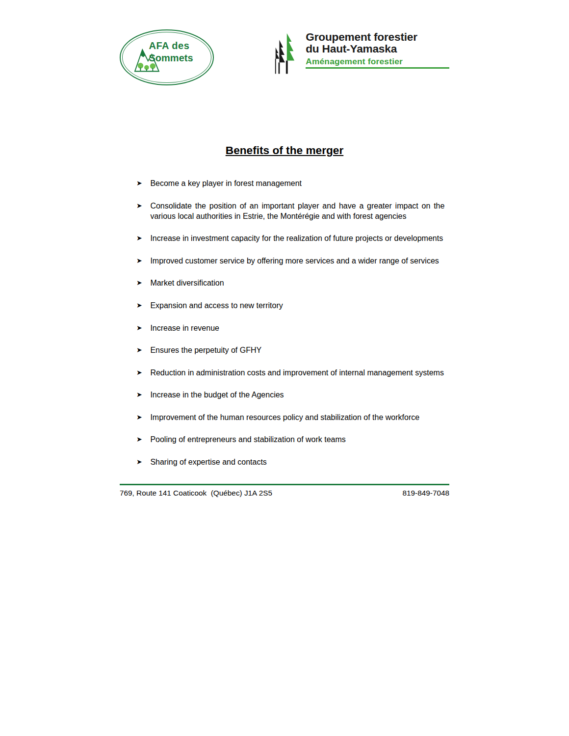AFA des
Sommets
Groupement forestier
du Haut-Yamaska
Aménagement forestier
Benefits of the merger
Become a key player in forest management
Consolidate the position of an important player and have a greater impact on the various local authorities in Estrie, the Montérégie and with forest agencies
Increase in investment capacity for the realization of future projects or developments
Improved customer service by offering more services and a wider range of services
Market diversification
Expansion and access to new territory
Increase in revenue
Ensures the perpetuity of GFHY
Reduction in administration costs and improvement of internal management systems
Increase in the budget of the Agencies
Improvement of the human resources policy and stabilization of the workforce
Pooling of entrepreneurs and stabilization of work teams
Sharing of expertise and contacts
769, Route 141 Coaticook (Québec) J1A 2S5 819-849-7048